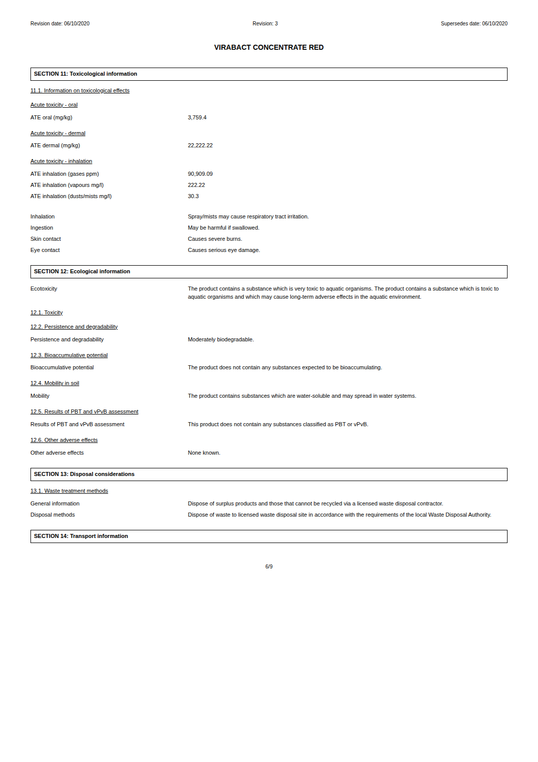Revision date: 06/10/2020 Revision: 3 Supersedes date: 06/10/2020
VIRABACT CONCENTRATE RED
SECTION 11: Toxicological information
11.1. Information on toxicological effects
Acute toxicity - oral
| ATE oral (mg/kg) | 3,759.4 |
Acute toxicity - dermal
| ATE dermal (mg/kg) | 22,222.22 |
Acute toxicity - inhalation
| ATE inhalation (gases ppm) | 90,909.09 |
| ATE inhalation (vapours mg/l) | 222.22 |
| ATE inhalation (dusts/mists mg/l) | 30.3 |
| Inhalation | Spray/mists may cause respiratory tract irritation. |
| Ingestion | May be harmful if swallowed. |
| Skin contact | Causes severe burns. |
| Eye contact | Causes serious eye damage. |
SECTION 12: Ecological information
| Ecotoxicity | The product contains a substance which is very toxic to aquatic organisms. The product contains a substance which is toxic to aquatic organisms and which may cause long-term adverse effects in the aquatic environment. |
12.1. Toxicity
12.2. Persistence and degradability
| Persistence and degradability | Moderately biodegradable. |
12.3. Bioaccumulative potential
| Bioaccumulative potential | The product does not contain any substances expected to be bioaccumulating. |
12.4. Mobility in soil
| Mobility | The product contains substances which are water-soluble and may spread in water systems. |
12.5. Results of PBT and vPvB assessment
| Results of PBT and vPvB assessment | This product does not contain any substances classified as PBT or vPvB. |
12.6. Other adverse effects
| Other adverse effects | None known. |
SECTION 13: Disposal considerations
13.1. Waste treatment methods
| General information | Dispose of surplus products and those that cannot be recycled via a licensed waste disposal contractor. |
| Disposal methods | Dispose of waste to licensed waste disposal site in accordance with the requirements of the local Waste Disposal Authority. |
SECTION 14: Transport information
6/9